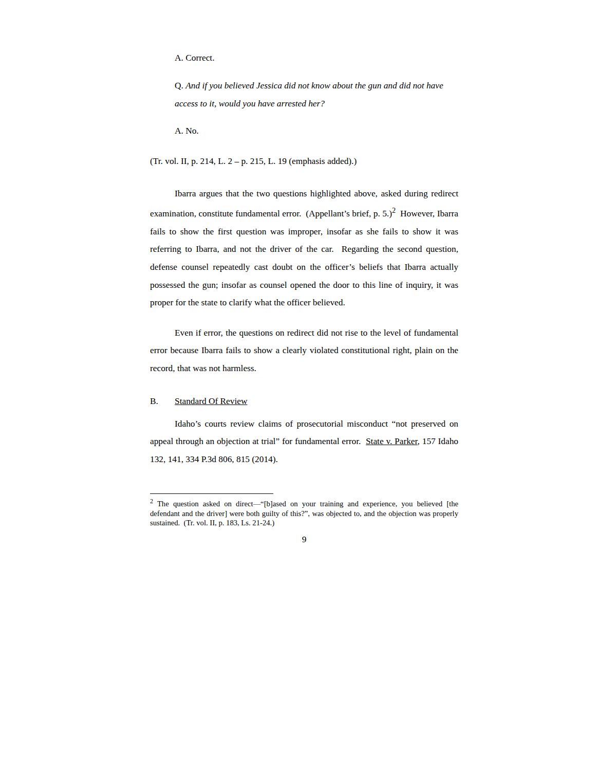A. Correct.
Q. And if you believed Jessica did not know about the gun and did not have access to it, would you have arrested her?
A. No.
(Tr. vol. II, p. 214, L. 2 – p. 215, L. 19 (emphasis added).)
Ibarra argues that the two questions highlighted above, asked during redirect examination, constitute fundamental error. (Appellant’s brief, p. 5.)2 However, Ibarra fails to show the first question was improper, insofar as she fails to show it was referring to Ibarra, and not the driver of the car. Regarding the second question, defense counsel repeatedly cast doubt on the officer’s beliefs that Ibarra actually possessed the gun; insofar as counsel opened the door to this line of inquiry, it was proper for the state to clarify what the officer believed.
Even if error, the questions on redirect did not rise to the level of fundamental error because Ibarra fails to show a clearly violated constitutional right, plain on the record, that was not harmless.
B. Standard Of Review
Idaho’s courts review claims of prosecutorial misconduct “not preserved on appeal through an objection at trial” for fundamental error. State v. Parker, 157 Idaho 132, 141, 334 P.3d 806, 815 (2014).
2 The question asked on direct—“[b]ased on your training and experience, you believed [the defendant and the driver] were both guilty of this?”, was objected to, and the objection was properly sustained. (Tr. vol. II, p. 183, Ls. 21-24.)
9